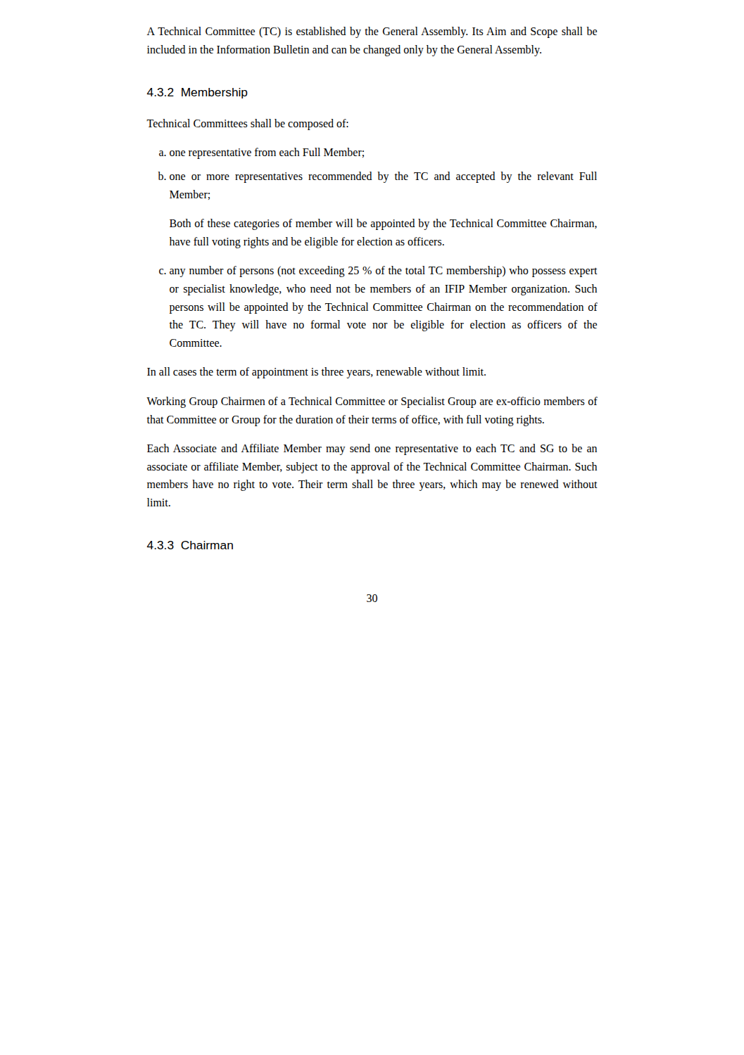A Technical Committee (TC) is established by the General Assembly. Its Aim and Scope shall be included in the Information Bulletin and can be changed only by the General Assembly.
4.3.2 Membership
Technical Committees shall be composed of:
one representative from each Full Member;
one or more representatives recommended by the TC and accepted by the relevant Full Member;
Both of these categories of member will be appointed by the Technical Committee Chairman, have full voting rights and be eligible for election as officers.
any number of persons (not exceeding 25 % of the total TC membership) who possess expert or specialist knowledge, who need not be members of an IFIP Member organization. Such persons will be appointed by the Technical Committee Chairman on the recommendation of the TC. They will have no formal vote nor be eligible for election as officers of the Committee.
In all cases the term of appointment is three years, renewable without limit.
Working Group Chairmen of a Technical Committee or Specialist Group are ex-officio members of that Committee or Group for the duration of their terms of office, with full voting rights.
Each Associate and Affiliate Member may send one representative to each TC and SG to be an associate or affiliate Member, subject to the approval of the Technical Committee Chairman. Such members have no right to vote. Their term shall be three years, which may be renewed without limit.
4.3.3 Chairman
30